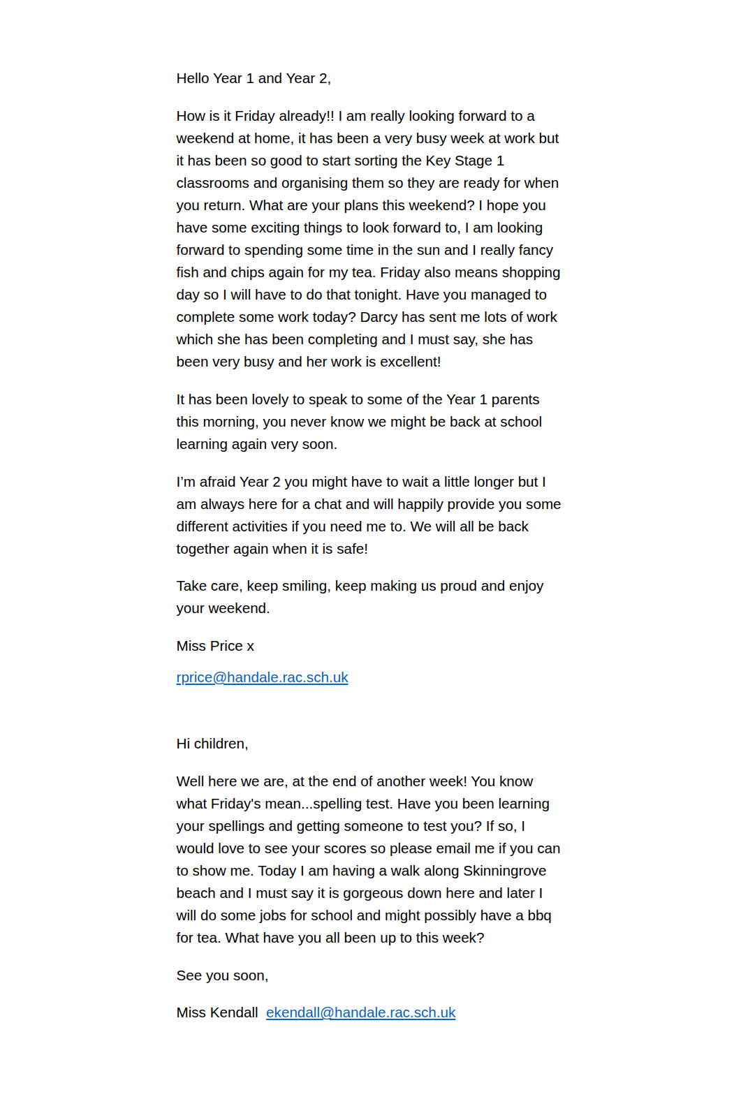Hello Year 1 and Year 2,
How is it Friday already!! I am really looking forward to a weekend at home, it has been a very busy week at work but it has been so good to start sorting the Key Stage 1 classrooms and organising them so they are ready for when you return. What are your plans this weekend? I hope you have some exciting things to look forward to, I am looking forward to spending some time in the sun and I really fancy fish and chips again for my tea. Friday also means shopping day so I will have to do that tonight. Have you managed to complete some work today? Darcy has sent me lots of work which she has been completing and I must say, she has been very busy and her work is excellent!
It has been lovely to speak to some of the Year 1 parents this morning, you never know we might be back at school learning again very soon.
I’m afraid Year 2 you might have to wait a little longer but I am always here for a chat and will happily provide you some different activities if you need me to. We will all be back together again when it is safe!
Take care, keep smiling, keep making us proud and enjoy your weekend.
Miss Price x
rprice@handale.rac.sch.uk
Hi children,
Well here we are, at the end of another week! You know what Friday's mean...spelling test. Have you been learning your spellings and getting someone to test you? If so, I would love to see your scores so please email me if you can to show me. Today I am having a walk along Skinningrove beach and I must say it is gorgeous down here and later I will do some jobs for school and might possibly have a bbq for tea. What have you all been up to this week?
See you soon,
Miss Kendall ekendall@handale.rac.sch.uk